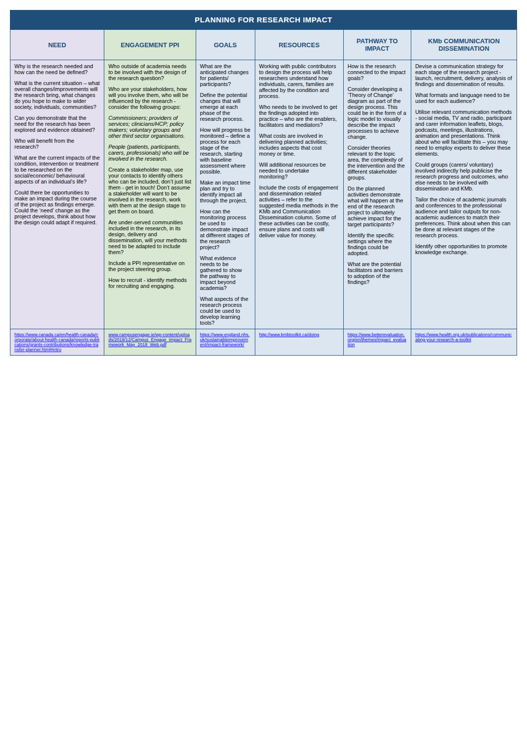PLANNING FOR RESEARCH IMPACT
| NEED | ENGAGEMENT PPI | GOALS | RESOURCES | PATHWAY TO IMPACT | KMb COMMUNICATION DISSEMINATION |
| --- | --- | --- | --- | --- | --- |
| Why is the research needed and how can the need be defined? What is the current situation – what overall changes/improvements will the research bring, what changes do you hope to make to wider society, individuals, communities? Can you demonstrate that the need for the research has been explored and evidence obtained? Who will benefit from the research? What are the current impacts of the condition, intervention or treatment to be researched on the social/economic/ behavioural aspects of an individual’s life? Could there be opportunities to make an impact during the course of the project as findings emerge. Could the ‘need’ change as the project develops, think about how the design could adapt if required. | Who outside of academia needs to be involved with the design of the research question? Who are your stakeholders, how will you involve them, who will be influenced by the research - consider the following groups: Commissioners; providers of services; clinicians/HCP; policy makers; voluntary groups and other third sector organisations. People (patients, participants, carers, professionals) who will be involved in the research. Create a stakeholder map, use your contacts to identify others who can be included, don’t just list them - get in touch! Don’t assume a stakeholder will want to be involved in the research, work with them at the design stage to get them on board. Are under-served communities included in the research, in its design, delivery and dissemination, will your methods need to be adapted to include them? Include a PPI representative on the project steering group. How to recruit - identify methods for recruiting and engaging. | What are the anticipated changes for patients/ participants? Define the potential changes that will emerge at each phase of the research process. How will progress be monitored – define a process for each stage of the research, starting with baseline assessment where possible. Make an impact time plan and try to identify impact all through the project. How can the monitoring process be used to demonstrate impact at different stages of the research project? What evidence needs to be gathered to show the pathway to impact beyond academia? What aspects of the research process could be used to develop learning tools? | Working with public contributors to design the process will help researchers understand how individuals, carers, families are affected by the condition and process. Who needs to be involved to get the findings adopted into practice – who are the enablers, facilitators and mediators? What costs are involved in delivering planned activities; includes aspects that cost money or time. Will additional resources be needed to undertake monitoring? Include the costs of engagement and dissemination related activities – refer to the suggested media methods in the KMb and Communication Dissemination column. Some of these activities can be costly, ensure plans and costs will deliver value for money. | How is the research connected to the impact goals? Consider developing a ‘Theory of Change’ diagram as part of the design process. This could be in the form of a logic model to visually describe the impact processes to achieve change. Consider theories relevant to the topic area, the complexity of the intervention and the different stakeholder groups. Do the planned activities demonstrate what will happen at the end of the research project to ultimately achieve impact for the target participants? Identify the specific settings where the findings could be adopted. What are the potential facilitators and barriers to adoption of the findings? | Devise a communication strategy for each stage of the research project - launch, recruitment, delivery, analysis of findings and dissemination of results. What formats and language need to be used for each audience? Utilise relevant communication methods - social media, TV and radio, participant and carer information leaflets, blogs, podcasts, meetings, illustrations, animation and presentations. Think about who will facilitate this – you may need to employ experts to deliver these elements. Could groups (carers/ voluntary) involved indirectly help publicise the research progress and outcomes, who else needs to be involved with dissemination and KMb. Tailor the choice of academic journals and conferences to the professional audience and tailor outputs for non-academic audiences to match their preferences. Think about when this can be done at relevant stages of the research process. Identify other opportunities to promote knowledge exchange. |
| https://www.canada.ca/en/health-canada/corporate/about-health-canada/reports-publications/grants-contributions/knowledge-transfer-planner.html#intro | www.campusengage.ie/wp-content/uploads/2018/12/Campus_Engage_Impact_Framework_May_2018_Web.pdf | https://www.england.nhs.uk/sustainableimprovement/impact-framework/ | http://www.kmbtoolkit.ca/doing | https://www.betterevaluation.org/en/themes/impact_evaluation | https://www.health.org.uk/publications/communicating-your-research-a-toolkit |